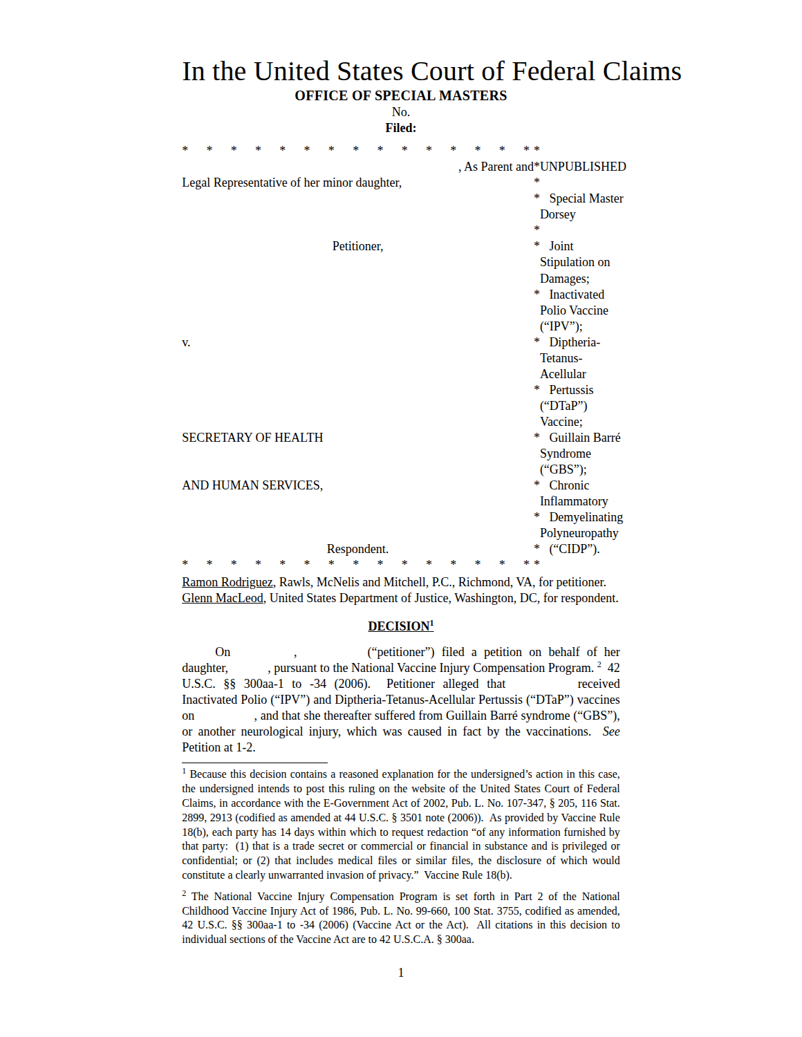In the United States Court of Federal Claims
OFFICE OF SPECIAL MASTERS
No.
Filed:
| * * * * * * * * * * * * * * * | * | |
| , As Parent and | * | UNPUBLISHED |
| Legal Representative of her minor daughter, | * | |
| | * | Special Master Dorsey |
| | * | |
| Petitioner, | * | Joint Stipulation on Damages; |
| | * | Inactivated Polio Vaccine (“IPV”); |
| v. | * | Diptheria-Tetanus-Acellular |
| | * | Pertussis (“DTaP”) Vaccine; |
| SECRETARY OF HEALTH | * | Guillain Barré Syndrome (“GBS”); |
| AND HUMAN SERVICES, | * | Chronic Inflammatory |
| | * | Demyelinating Polyneuropathy |
| Respondent. | * | (“CIDP”). |
| * * * * * * * * * * * * * * * | * | |
Ramon Rodriguez, Rawls, McNelis and Mitchell, P.C., Richmond, VA, for petitioner.
Glenn MacLeod, United States Department of Justice, Washington, DC, for respondent.
DECISION1
On , (“petitioner”) filed a petition on behalf of her daughter, , pursuant to the National Vaccine Injury Compensation Program. 2 42 U.S.C. §§ 300aa-1 to -34 (2006). Petitioner alleged that received Inactivated Polio (“IPV”) and Diptheria-Tetanus-Acellular Pertussis (“DTaP”) vaccines on , and that she thereafter suffered from Guillain Barré syndrome (“GBS”), or another neurological injury, which was caused in fact by the vaccinations. See Petition at 1-2.
1 Because this decision contains a reasoned explanation for the undersigned’s action in this case, the undersigned intends to post this ruling on the website of the United States Court of Federal Claims, in accordance with the E-Government Act of 2002, Pub. L. No. 107-347, § 205, 116 Stat. 2899, 2913 (codified as amended at 44 U.S.C. § 3501 note (2006)). As provided by Vaccine Rule 18(b), each party has 14 days within which to request redaction “of any information furnished by that party: (1) that is a trade secret or commercial or financial in substance and is privileged or confidential; or (2) that includes medical files or similar files, the disclosure of which would constitute a clearly unwarranted invasion of privacy.” Vaccine Rule 18(b).
2 The National Vaccine Injury Compensation Program is set forth in Part 2 of the National Childhood Vaccine Injury Act of 1986, Pub. L. No. 99-660, 100 Stat. 3755, codified as amended, 42 U.S.C. §§ 300aa-1 to -34 (2006) (Vaccine Act or the Act). All citations in this decision to individual sections of the Vaccine Act are to 42 U.S.C.A. § 300aa.
1